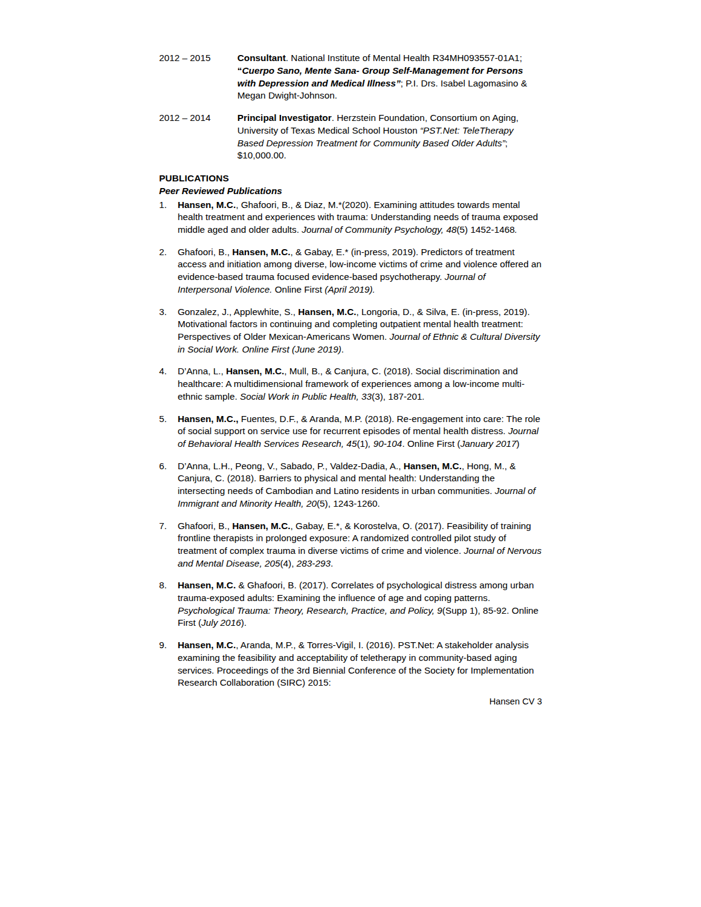2012 – 2015
Consultant. National Institute of Mental Health R34MH093557-01A1; “Cuerpo Sano, Mente Sana- Group Self-Management for Persons with Depression and Medical Illness”; P.I. Drs. Isabel Lagomasino & Megan Dwight-Johnson.
2012 – 2014
Principal Investigator. Herzstein Foundation, Consortium on Aging, University of Texas Medical School Houston “PST.Net: TeleTherapy Based Depression Treatment for Community Based Older Adults”; $10,000.00.
PUBLICATIONS
Peer Reviewed Publications
Hansen, M.C., Ghafoori, B., & Diaz, M.*(2020). Examining attitudes towards mental health treatment and experiences with trauma: Understanding needs of trauma exposed middle aged and older adults. Journal of Community Psychology, 48(5) 1452-1468.
Ghafoori, B., Hansen, M.C., & Gabay, E.* (in-press, 2019). Predictors of treatment access and initiation among diverse, low-income victims of crime and violence offered an evidence-based trauma focused evidence-based psychotherapy. Journal of Interpersonal Violence. Online First (April 2019).
Gonzalez, J., Applewhite, S., Hansen, M.C., Longoria, D., & Silva, E. (in-press, 2019). Motivational factors in continuing and completing outpatient mental health treatment: Perspectives of Older Mexican-Americans Women. Journal of Ethnic & Cultural Diversity in Social Work. Online First (June 2019).
D’Anna, L., Hansen, M.C., Mull, B., & Canjura, C. (2018). Social discrimination and healthcare: A multidimensional framework of experiences among a low-income multi-ethnic sample. Social Work in Public Health, 33(3), 187-201.
Hansen, M.C., Fuentes, D.F., & Aranda, M.P. (2018). Re-engagement into care: The role of social support on service use for recurrent episodes of mental health distress. Journal of Behavioral Health Services Research, 45(1), 90-104. Online First (January 2017)
D’Anna, L.H., Peong, V., Sabado, P., Valdez-Dadia, A., Hansen, M.C., Hong, M., & Canjura, C. (2018). Barriers to physical and mental health: Understanding the intersecting needs of Cambodian and Latino residents in urban communities. Journal of Immigrant and Minority Health, 20(5), 1243-1260.
Ghafoori, B., Hansen, M.C., Gabay, E.*, & Korostelva, O. (2017). Feasibility of training frontline therapists in prolonged exposure: A randomized controlled pilot study of treatment of complex trauma in diverse victims of crime and violence. Journal of Nervous and Mental Disease, 205(4), 283-293.
Hansen, M.C. & Ghafoori, B. (2017). Correlates of psychological distress among urban trauma-exposed adults: Examining the influence of age and coping patterns. Psychological Trauma: Theory, Research, Practice, and Policy, 9(Supp 1), 85-92. Online First (July 2016).
Hansen, M.C., Aranda, M.P., & Torres-Vigil, I. (2016). PST.Net: A stakeholder analysis examining the feasibility and acceptability of teletherapy in community-based aging services. Proceedings of the 3rd Biennial Conference of the Society for Implementation Research Collaboration (SIRC) 2015:
Hansen CV 3